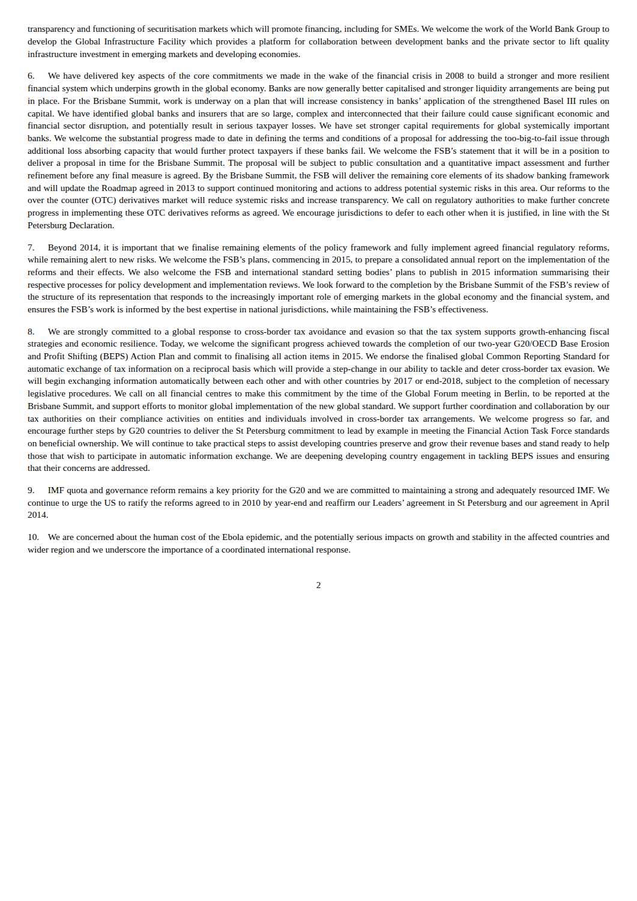transparency and functioning of securitisation markets which will promote financing, including for SMEs. We welcome the work of the World Bank Group to develop the Global Infrastructure Facility which provides a platform for collaboration between development banks and the private sector to lift quality infrastructure investment in emerging markets and developing economies.
6. We have delivered key aspects of the core commitments we made in the wake of the financial crisis in 2008 to build a stronger and more resilient financial system which underpins growth in the global economy. Banks are now generally better capitalised and stronger liquidity arrangements are being put in place. For the Brisbane Summit, work is underway on a plan that will increase consistency in banks’ application of the strengthened Basel III rules on capital. We have identified global banks and insurers that are so large, complex and interconnected that their failure could cause significant economic and financial sector disruption, and potentially result in serious taxpayer losses. We have set stronger capital requirements for global systemically important banks. We welcome the substantial progress made to date in defining the terms and conditions of a proposal for addressing the too-big-to-fail issue through additional loss absorbing capacity that would further protect taxpayers if these banks fail. We welcome the FSB’s statement that it will be in a position to deliver a proposal in time for the Brisbane Summit. The proposal will be subject to public consultation and a quantitative impact assessment and further refinement before any final measure is agreed. By the Brisbane Summit, the FSB will deliver the remaining core elements of its shadow banking framework and will update the Roadmap agreed in 2013 to support continued monitoring and actions to address potential systemic risks in this area. Our reforms to the over the counter (OTC) derivatives market will reduce systemic risks and increase transparency. We call on regulatory authorities to make further concrete progress in implementing these OTC derivatives reforms as agreed. We encourage jurisdictions to defer to each other when it is justified, in line with the St Petersburg Declaration.
7. Beyond 2014, it is important that we finalise remaining elements of the policy framework and fully implement agreed financial regulatory reforms, while remaining alert to new risks. We welcome the FSB’s plans, commencing in 2015, to prepare a consolidated annual report on the implementation of the reforms and their effects. We also welcome the FSB and international standard setting bodies’ plans to publish in 2015 information summarising their respective processes for policy development and implementation reviews. We look forward to the completion by the Brisbane Summit of the FSB’s review of the structure of its representation that responds to the increasingly important role of emerging markets in the global economy and the financial system, and ensures the FSB’s work is informed by the best expertise in national jurisdictions, while maintaining the FSB’s effectiveness.
8. We are strongly committed to a global response to cross-border tax avoidance and evasion so that the tax system supports growth-enhancing fiscal strategies and economic resilience. Today, we welcome the significant progress achieved towards the completion of our two-year G20/OECD Base Erosion and Profit Shifting (BEPS) Action Plan and commit to finalising all action items in 2015. We endorse the finalised global Common Reporting Standard for automatic exchange of tax information on a reciprocal basis which will provide a step-change in our ability to tackle and deter cross-border tax evasion. We will begin exchanging information automatically between each other and with other countries by 2017 or end-2018, subject to the completion of necessary legislative procedures. We call on all financial centres to make this commitment by the time of the Global Forum meeting in Berlin, to be reported at the Brisbane Summit, and support efforts to monitor global implementation of the new global standard. We support further coordination and collaboration by our tax authorities on their compliance activities on entities and individuals involved in cross-border tax arrangements. We welcome progress so far, and encourage further steps by G20 countries to deliver the St Petersburg commitment to lead by example in meeting the Financial Action Task Force standards on beneficial ownership. We will continue to take practical steps to assist developing countries preserve and grow their revenue bases and stand ready to help those that wish to participate in automatic information exchange. We are deepening developing country engagement in tackling BEPS issues and ensuring that their concerns are addressed.
9. IMF quota and governance reform remains a key priority for the G20 and we are committed to maintaining a strong and adequately resourced IMF. We continue to urge the US to ratify the reforms agreed to in 2010 by year-end and reaffirm our Leaders’ agreement in St Petersburg and our agreement in April 2014.
10. We are concerned about the human cost of the Ebola epidemic, and the potentially serious impacts on growth and stability in the affected countries and wider region and we underscore the importance of a coordinated international response.
2